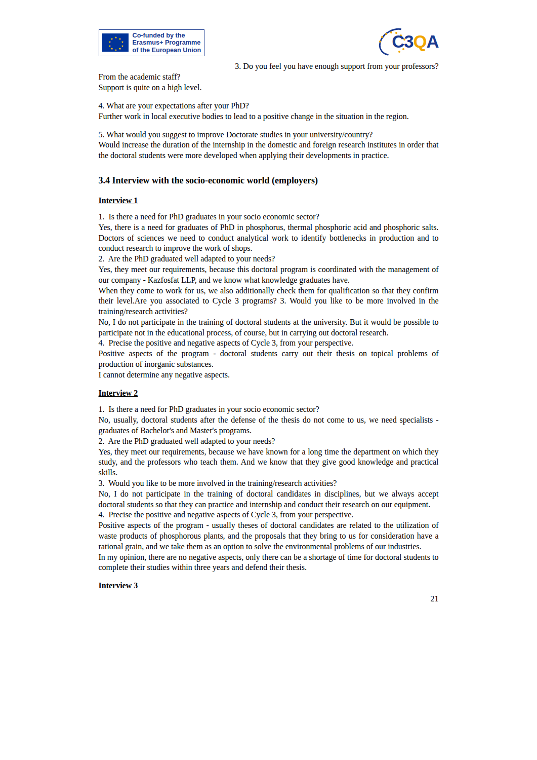★ ★ ★ ★ ★ ★ ★ ★ ★ ★
Co-funded by the
Erasmus+ Programme
of the European Union
C3QA
3. Do you feel you have enough support from your professors?
From the academic staff?
Support is quite on a high level.
4. What are your expectations after your PhD?
Further work in local executive bodies to lead to a positive change in the situation in the region.
5. What would you suggest to improve Doctorate studies in your university/country?
Would increase the duration of the internship in the domestic and foreign research institutes in order that the doctoral students were more developed when applying their developments in practice.
3.4 Interview with the socio-economic world (employers)
Interview 1
1. Is there a need for PhD graduates in your socio economic sector?
Yes, there is a need for graduates of PhD in phosphorus, thermal phosphoric acid and phosphoric salts. Doctors of sciences we need to conduct analytical work to identify bottlenecks in production and to conduct research to improve the work of shops.
2. Are the PhD graduated well adapted to your needs?
Yes, they meet our requirements, because this doctoral program is coordinated with the management of our company - Kazfosfat LLP, and we know what knowledge graduates have.
When they come to work for us, we also additionally check them for qualification so that they confirm their level.Are you associated to Cycle 3 programs? 3. Would you like to be more involved in the training/research activities?
No, I do not participate in the training of doctoral students at the university. But it would be possible to participate not in the educational process, of course, but in carrying out doctoral research.
4. Precise the positive and negative aspects of Cycle 3, from your perspective.
Positive aspects of the program - doctoral students carry out their thesis on topical problems of production of inorganic substances.
I cannot determine any negative aspects.
Interview 2
1. Is there a need for PhD graduates in your socio economic sector?
No, usually, doctoral students after the defense of the thesis do not come to us, we need specialists - graduates of Bachelor's and Master's programs.
2. Are the PhD graduated well adapted to your needs?
Yes, they meet our requirements, because we have known for a long time the department on which they study, and the professors who teach them. And we know that they give good knowledge and practical skills.
3. Would you like to be more involved in the training/research activities?
No, I do not participate in the training of doctoral candidates in disciplines, but we always accept doctoral students so that they can practice and internship and conduct their research on our equipment.
4. Precise the positive and negative aspects of Cycle 3, from your perspective.
Positive aspects of the program - usually theses of doctoral candidates are related to the utilization of waste products of phosphorous plants, and the proposals that they bring to us for consideration have a rational grain, and we take them as an option to solve the environmental problems of our industries.
In my opinion, there are no negative aspects, only there can be a shortage of time for doctoral students to complete their studies within three years and defend their thesis.
Interview 3
21